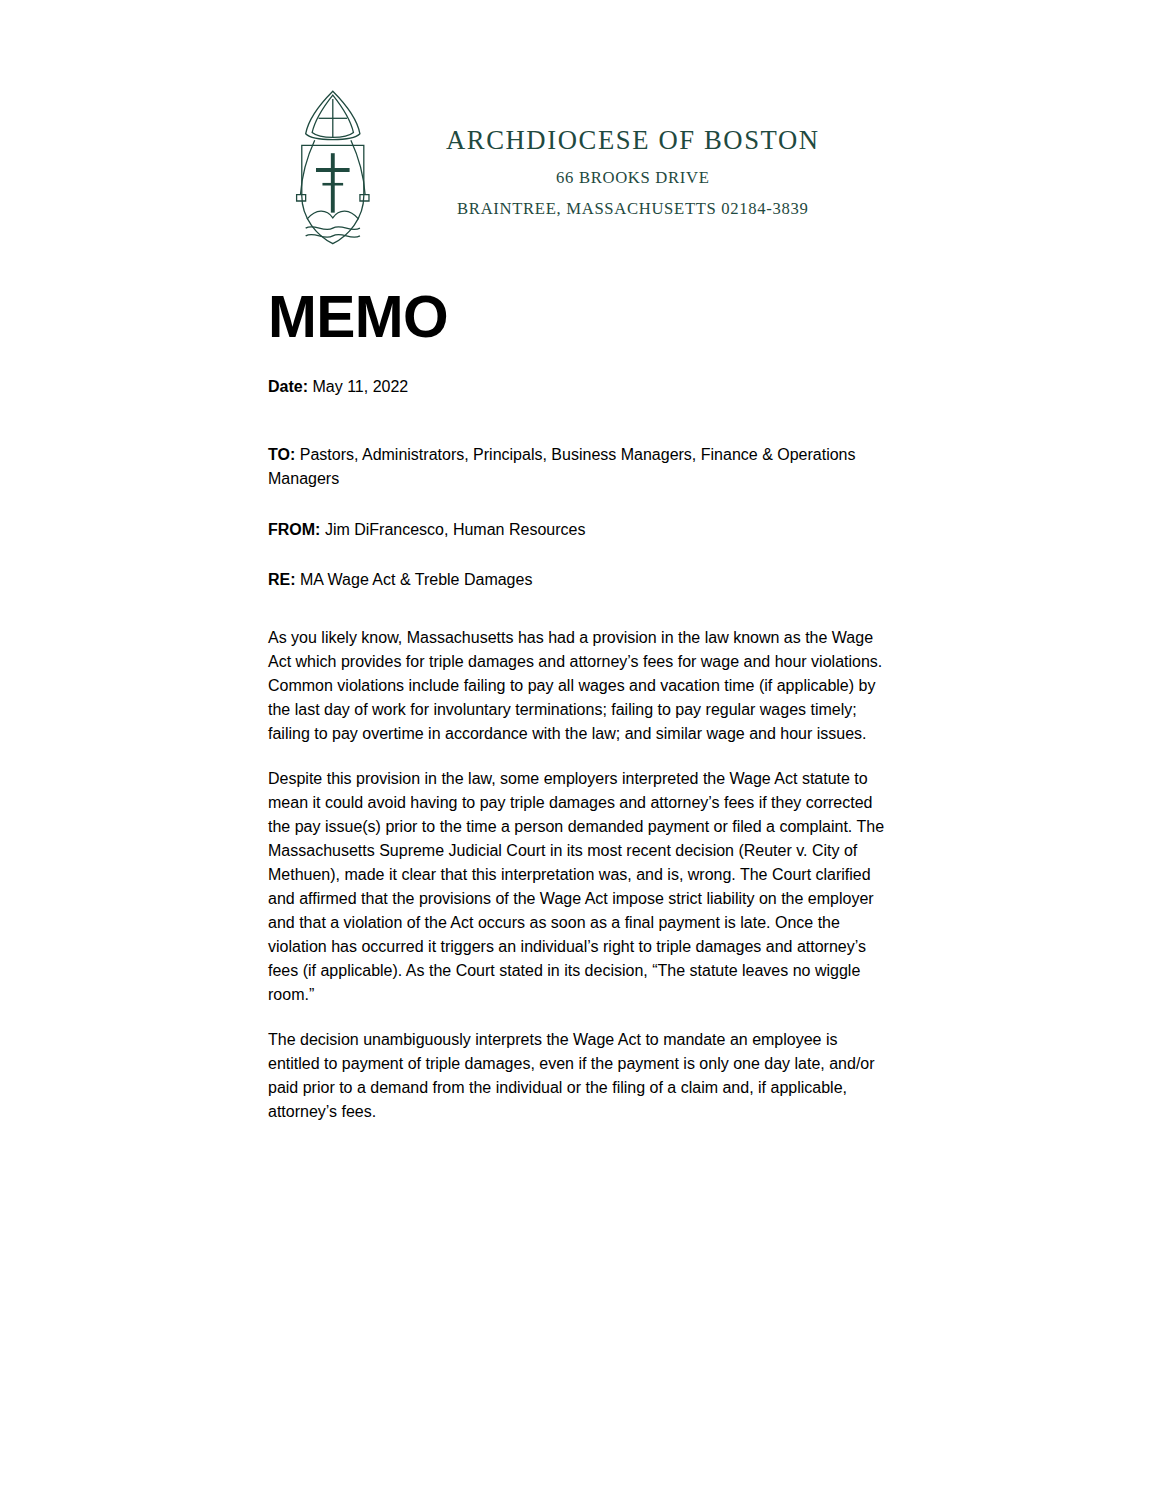ARCHDIOCESE OF BOSTON
66 BROOKS DRIVE
BRAINTREE, MASSACHUSETTS 02184-3839
MEMO
Date: May 11, 2022
TO: Pastors, Administrators, Principals, Business Managers, Finance & Operations Managers
FROM: Jim DiFrancesco, Human Resources
RE: MA Wage Act & Treble Damages
As you likely know, Massachusetts has had a provision in the law known as the Wage Act which provides for triple damages and attorney’s fees for wage and hour violations. Common violations include failing to pay all wages and vacation time (if applicable) by the last day of work for involuntary terminations; failing to pay regular wages timely; failing to pay overtime in accordance with the law; and similar wage and hour issues.
Despite this provision in the law, some employers interpreted the Wage Act statute to mean it could avoid having to pay triple damages and attorney’s fees if they corrected the pay issue(s) prior to the time a person demanded payment or filed a complaint. The Massachusetts Supreme Judicial Court in its most recent decision (Reuter v. City of Methuen), made it clear that this interpretation was, and is, wrong. The Court clarified and affirmed that the provisions of the Wage Act impose strict liability on the employer and that a violation of the Act occurs as soon as a final payment is late. Once the violation has occurred it triggers an individual’s right to triple damages and attorney’s fees (if applicable). As the Court stated in its decision, “The statute leaves no wiggle room.”
The decision unambiguously interprets the Wage Act to mandate an employee is entitled to payment of triple damages, even if the payment is only one day late, and/or paid prior to a demand from the individual or the filing of a claim and, if applicable, attorney’s fees.